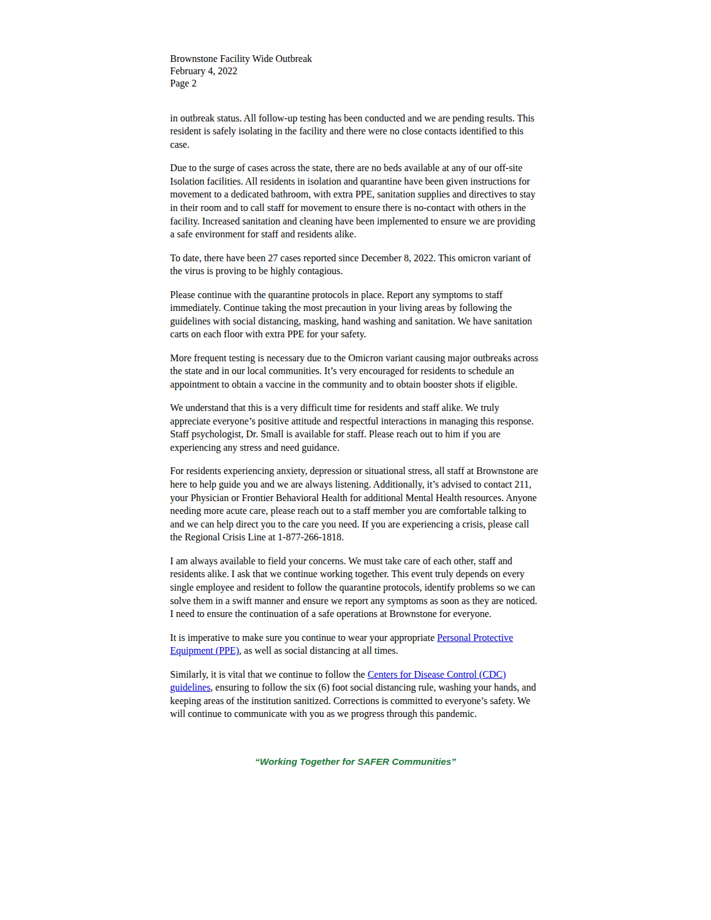Brownstone Facility Wide Outbreak
February 4, 2022
Page 2
in outbreak status. All follow-up testing has been conducted and we are pending results. This resident is safely isolating in the facility and there were no close contacts identified to this case.
Due to the surge of cases across the state, there are no beds available at any of our off-site Isolation facilities. All residents in isolation and quarantine have been given instructions for movement to a dedicated bathroom, with extra PPE, sanitation supplies and directives to stay in their room and to call staff for movement to ensure there is no-contact with others in the facility. Increased sanitation and cleaning have been implemented to ensure we are providing a safe environment for staff and residents alike.
To date, there have been 27 cases reported since December 8, 2022. This omicron variant of the virus is proving to be highly contagious.
Please continue with the quarantine protocols in place. Report any symptoms to staff immediately. Continue taking the most precaution in your living areas by following the guidelines with social distancing, masking, hand washing and sanitation. We have sanitation carts on each floor with extra PPE for your safety.
More frequent testing is necessary due to the Omicron variant causing major outbreaks across the state and in our local communities. It’s very encouraged for residents to schedule an appointment to obtain a vaccine in the community and to obtain booster shots if eligible.
We understand that this is a very difficult time for residents and staff alike. We truly appreciate everyone’s positive attitude and respectful interactions in managing this response. Staff psychologist, Dr. Small is available for staff. Please reach out to him if you are experiencing any stress and need guidance.
For residents experiencing anxiety, depression or situational stress, all staff at Brownstone are here to help guide you and we are always listening. Additionally, it’s advised to contact 211, your Physician or Frontier Behavioral Health for additional Mental Health resources. Anyone needing more acute care, please reach out to a staff member you are comfortable talking to and we can help direct you to the care you need. If you are experiencing a crisis, please call the Regional Crisis Line at 1-877-266-1818.
I am always available to field your concerns. We must take care of each other, staff and residents alike. I ask that we continue working together. This event truly depends on every single employee and resident to follow the quarantine protocols, identify problems so we can solve them in a swift manner and ensure we report any symptoms as soon as they are noticed. I need to ensure the continuation of a safe operations at Brownstone for everyone.
It is imperative to make sure you continue to wear your appropriate Personal Protective Equipment (PPE), as well as social distancing at all times.
Similarly, it is vital that we continue to follow the Centers for Disease Control (CDC) guidelines, ensuring to follow the six (6) foot social distancing rule, washing your hands, and keeping areas of the institution sanitized. Corrections is committed to everyone’s safety. We will continue to communicate with you as we progress through this pandemic.
“Working Together for SAFER Communities”